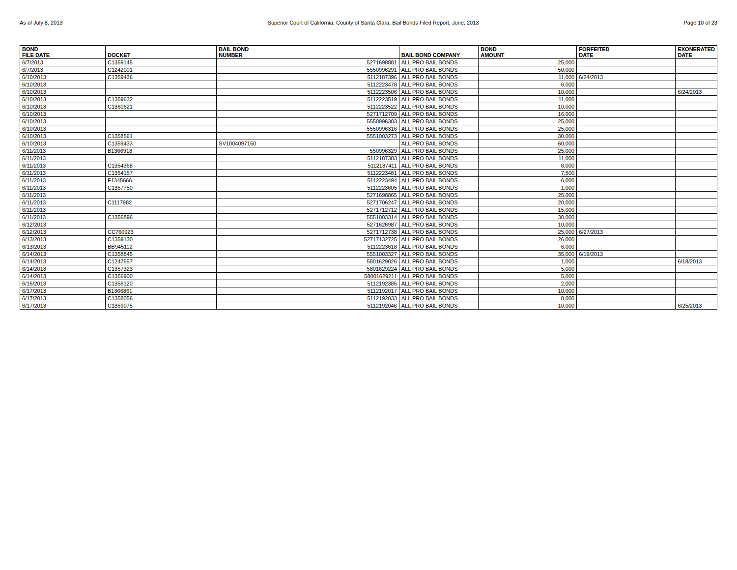As of July 8, 2013
Superior Court of California, County of Santa Clara, Bail Bonds Filed Report, June, 2013
Page 10 of 23
| BOND FILE DATE | DOCKET | BAIL BOND NUMBER | BAIL BOND COMPANY | BOND AMOUNT | FORFEITED DATE | EXONERATED DATE |
| --- | --- | --- | --- | --- | --- | --- |
| 6/7/2013 | C1359145 | 5271698881 | ALL PRO BAIL BONDS | 25,000 | | |
| 6/7/2013 | C1242001 | 5550996291 | ALL PRO BAIL BONDS | 50,000 | | |
| 6/10/2013 | C1359436 | 5112187396 | ALL PRO BAIL BONDS | 11,000 | 6/24/2013 | |
| 6/10/2013 | | 5112223478 | ALL PRO BAIL BONDS | 6,000 | | |
| 6/10/2013 | | 5112223506 | ALL PRO BAIL BONDS | 10,000 | | 6/24/2013 |
| 6/10/2013 | C1359632 | 5112223519 | ALL PRO BAIL BONDS | 11,000 | | |
| 6/10/2013 | C1360621 | 5112223522 | ALL PRO BAIL BONDS | 10,000 | | |
| 6/10/2013 | | 5271712709 | ALL PRO BAIL BONDS | 16,000 | | |
| 6/10/2013 | | 5550996303 | ALL PRO BAIL BONDS | 25,000 | | |
| 6/10/2013 | | 5550996316 | ALL PRO BAIL BONDS | 25,000 | | |
| 6/10/2013 | C1358561 | 5551003273 | ALL PRO BAIL BONDS | 30,000 | | |
| 6/10/2013 | C1359433 | SV1004097150 | ALL PRO BAIL BONDS | 60,000 | | |
| 6/11/2013 | B1366918 | 550996329 | ALL PRO BAIL BONDS | 25,000 | | |
| 6/11/2013 | | 5112187383 | ALL PRO BAIL BONDS | 11,000 | | |
| 6/11/2013 | C1354368 | 5112187411 | ALL PRO BAIL BONDS | 6,000 | | |
| 6/11/2013 | C1354157 | 5112223481 | ALL PRO BAIL BONDS | 7,500 | | |
| 6/11/2013 | F1345666 | 5112223494 | ALL PRO BAIL BONDS | 6,000 | | |
| 6/11/2013 | C1357750 | 5112223605 | ALL PRO BAIL BONDS | 1,000 | | |
| 6/11/2013 | | 5271698865 | ALL PRO BAIL BONDS | 25,000 | | |
| 6/11/2013 | C1117982 | 5271706247 | ALL PRO BAIL BONDS | 20,000 | | |
| 6/11/2013 | | 5271712712 | ALL PRO BAIL BONDS | 15,000 | | |
| 6/11/2013 | C1356896 | 5551003314 | ALL PRO BAIL BONDS | 30,000 | | |
| 6/12/2013 | | 5271626987 | ALL PRO BAIL BONDS | 10,000 | | |
| 6/12/2013 | CC760923 | 5271712738 | ALL PRO BAIL BONDS | 25,000 | 6/27/2013 | |
| 6/13/2013 | C1359130 | 52717132725 | ALL PRO BAIL BONDS | 26,000 | | |
| 6/13/2013 | BB945112 | 5112223618 | ALL PRO BAIL BONDS | 6,000 | | |
| 6/14/2013 | C1358845 | 5551003327 | ALL PRO BAIL BONDS | 35,000 | 6/19/2013 | |
| 6/14/2013 | C1247557 | 5801629026 | ALL PRO BAIL BONDS | 1,000 | | 6/18/2013 |
| 6/14/2013 | C1357323 | 5801629224 | ALL PRO BAIL BONDS | 5,000 | | |
| 6/14/2013 | C1356900 | 58001629211 | ALL PRO BAIL BONDS | 5,000 | | |
| 6/16/2013 | C1356120 | 5112192385 | ALL PRO BAIL BONDS | 2,000 | | |
| 6/17/2013 | B1366861 | 5112192017 | ALL PRO BAIL BONDS | 10,000 | | |
| 6/17/2013 | C1358056 | 5112192033 | ALL PRO BAIL BONDS | 8,000 | | |
| 6/17/2013 | C1359075 | 5112192046 | ALL PRO BAIL BONDS | 10,000 | | 6/25/2013 |